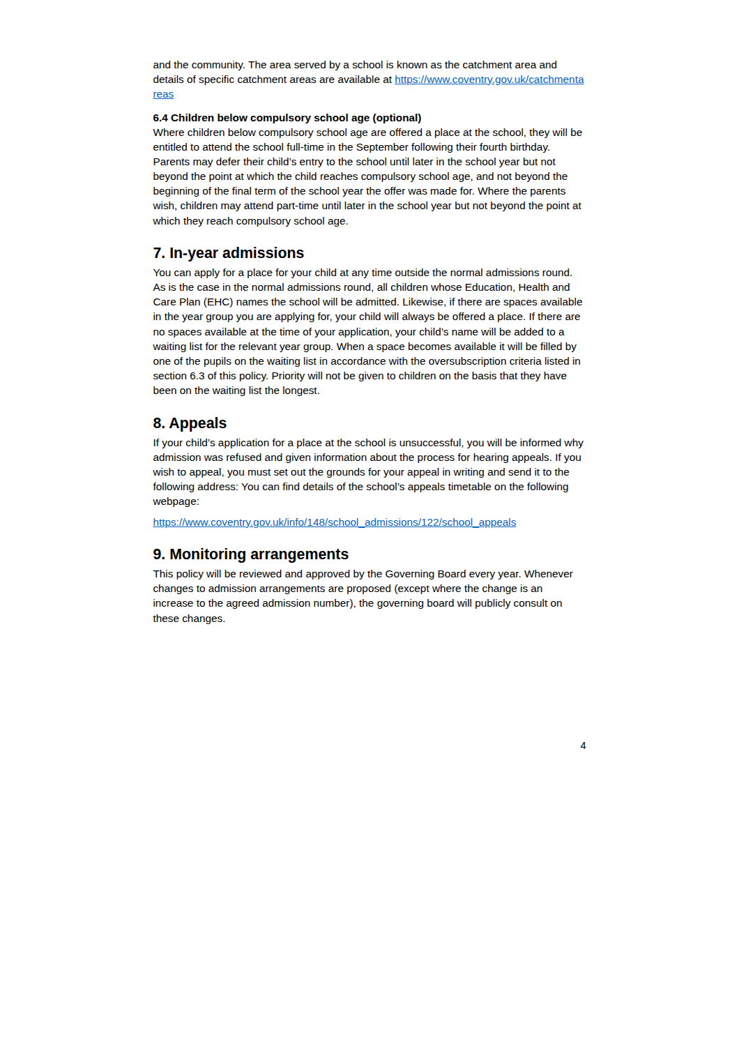and the community. The area served by a school is known as the catchment area and details of specific catchment areas are available at https://www.coventry.gov.uk/catchmentareas
6.4 Children below compulsory school age (optional)
Where children below compulsory school age are offered a place at the school, they will be entitled to attend the school full-time in the September following their fourth birthday. Parents may defer their child’s entry to the school until later in the school year but not beyond the point at which the child reaches compulsory school age, and not beyond the beginning of the final term of the school year the offer was made for. Where the parents wish, children may attend part-time until later in the school year but not beyond the point at which they reach compulsory school age.
7. In-year admissions
You can apply for a place for your child at any time outside the normal admissions round. As is the case in the normal admissions round, all children whose Education, Health and Care Plan (EHC) names the school will be admitted. Likewise, if there are spaces available in the year group you are applying for, your child will always be offered a place. If there are no spaces available at the time of your application, your child’s name will be added to a waiting list for the relevant year group. When a space becomes available it will be filled by one of the pupils on the waiting list in accordance with the oversubscription criteria listed in section 6.3 of this policy. Priority will not be given to children on the basis that they have been on the waiting list the longest.
8. Appeals
If your child’s application for a place at the school is unsuccessful, you will be informed why admission was refused and given information about the process for hearing appeals. If you wish to appeal, you must set out the grounds for your appeal in writing and send it to the following address: You can find details of the school’s appeals timetable on the following webpage:
https://www.coventry.gov.uk/info/148/school_admissions/122/school_appeals
9. Monitoring arrangements
This policy will be reviewed and approved by the Governing Board every year. Whenever changes to admission arrangements are proposed (except where the change is an increase to the agreed admission number), the governing board will publicly consult on these changes.
4